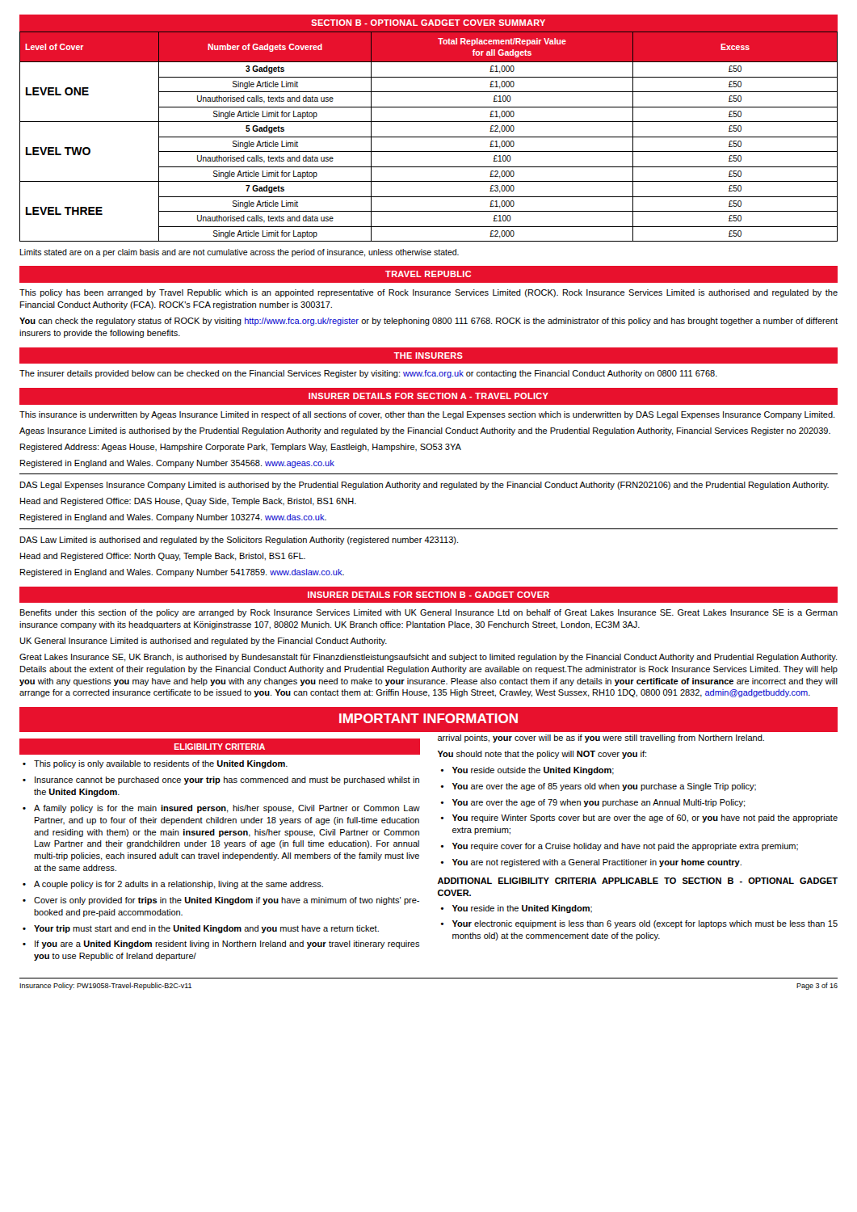SECTION B - OPTIONAL GADGET COVER SUMMARY
| Level of Cover | Number of Gadgets Covered | Total Replacement/Repair Value for all Gadgets | Excess |
| --- | --- | --- | --- |
| LEVEL ONE | 3 Gadgets | £1,000 | £50 |
| Single Article Limit | £1,000 | £50 |
| Unauthorised calls, texts and data use | £100 | £50 |
| Single Article Limit for Laptop | £1,000 | £50 |
| LEVEL TWO | 5 Gadgets | £2,000 | £50 |
| Single Article Limit | £1,000 | £50 |
| Unauthorised calls, texts and data use | £100 | £50 |
| Single Article Limit for Laptop | £2,000 | £50 |
| LEVEL THREE | 7 Gadgets | £3,000 | £50 |
| Single Article Limit | £1,000 | £50 |
| Unauthorised calls, texts and data use | £100 | £50 |
| Single Article Limit for Laptop | £2,000 | £50 |
Limits stated are on a per claim basis and are not cumulative across the period of insurance, unless otherwise stated.
TRAVEL REPUBLIC
This policy has been arranged by Travel Republic which is an appointed representative of Rock Insurance Services Limited (ROCK). Rock Insurance Services Limited is authorised and regulated by the Financial Conduct Authority (FCA). ROCK's FCA registration number is 300317.
You can check the regulatory status of ROCK by visiting http://www.fca.org.uk/register or by telephoning 0800 111 6768. ROCK is the administrator of this policy and has brought together a number of different insurers to provide the following benefits.
THE INSURERS
The insurer details provided below can be checked on the Financial Services Register by visiting: www.fca.org.uk or contacting the Financial Conduct Authority on 0800 111 6768.
INSURER DETAILS FOR SECTION A - TRAVEL POLICY
This insurance is underwritten by Ageas Insurance Limited in respect of all sections of cover, other than the Legal Expenses section which is underwritten by DAS Legal Expenses Insurance Company Limited.
Ageas Insurance Limited is authorised by the Prudential Regulation Authority and regulated by the Financial Conduct Authority and the Prudential Regulation Authority, Financial Services Register no 202039.
Registered Address: Ageas House, Hampshire Corporate Park, Templars Way, Eastleigh, Hampshire, SO53 3YA
Registered in England and Wales. Company Number 354568. www.ageas.co.uk
DAS Legal Expenses Insurance Company Limited is authorised by the Prudential Regulation Authority and regulated by the Financial Conduct Authority (FRN202106) and the Prudential Regulation Authority.
Head and Registered Office: DAS House, Quay Side, Temple Back, Bristol, BS1 6NH.
Registered in England and Wales. Company Number 103274. www.das.co.uk.
DAS Law Limited is authorised and regulated by the Solicitors Regulation Authority (registered number 423113).
Head and Registered Office: North Quay, Temple Back, Bristol, BS1 6FL.
Registered in England and Wales. Company Number 5417859. www.daslaw.co.uk.
INSURER DETAILS FOR SECTION B - GADGET COVER
Benefits under this section of the policy are arranged by Rock Insurance Services Limited with UK General Insurance Ltd on behalf of Great Lakes Insurance SE. Great Lakes Insurance SE is a German insurance company with its headquarters at Königinstrasse 107, 80802 Munich. UK Branch office: Plantation Place, 30 Fenchurch Street, London, EC3M 3AJ.
UK General Insurance Limited is authorised and regulated by the Financial Conduct Authority.
Great Lakes Insurance SE, UK Branch, is authorised by Bundesanstalt für Finanzdienstleistungsaufsicht and subject to limited regulation by the Financial Conduct Authority and Prudential Regulation Authority. Details about the extent of their regulation by the Financial Conduct Authority and Prudential Regulation Authority are available on request.The administrator is Rock Insurance Services Limited. They will help you with any questions you may have and help you with any changes you need to make to your insurance. Please also contact them if any details in your certificate of insurance are incorrect and they will arrange for a corrected insurance certificate to be issued to you. You can contact them at: Griffin House, 135 High Street, Crawley, West Sussex, RH10 1DQ, 0800 091 2832, admin@gadgetbuddy.com.
IMPORTANT INFORMATION
ELIGIBILITY CRITERIA
This policy is only available to residents of the United Kingdom.
Insurance cannot be purchased once your trip has commenced and must be purchased whilst in the United Kingdom.
A family policy is for the main insured person, his/her spouse, Civil Partner or Common Law Partner, and up to four of their dependent children under 18 years of age (in full-time education and residing with them) or the main insured person, his/her spouse, Civil Partner or Common Law Partner and their grandchildren under 18 years of age (in full time education). For annual multi-trip policies, each insured adult can travel independently. All members of the family must live at the same address.
A couple policy is for 2 adults in a relationship, living at the same address.
Cover is only provided for trips in the United Kingdom if you have a minimum of two nights' pre-booked and pre-paid accommodation.
Your trip must start and end in the United Kingdom and you must have a return ticket.
If you are a United Kingdom resident living in Northern Ireland and your travel itinerary requires you to use Republic of Ireland departure/
arrival points, your cover will be as if you were still travelling from Northern Ireland.
You should note that the policy will NOT cover you if:
You reside outside the United Kingdom;
You are over the age of 85 years old when you purchase a Single Trip policy;
You are over the age of 79 when you purchase an Annual Multi-trip Policy;
You require Winter Sports cover but are over the age of 60, or you have not paid the appropriate extra premium;
You require cover for a Cruise holiday and have not paid the appropriate extra premium;
You are not registered with a General Practitioner in your home country.
ADDITIONAL ELIGIBILITY CRITERIA APPLICABLE TO SECTION B - OPTIONAL GADGET COVER.
You reside in the United Kingdom;
Your electronic equipment is less than 6 years old (except for laptops which must be less than 15 months old) at the commencement date of the policy.
Insurance Policy: PW19058-Travel-Republic-B2C-v11
Page 3 of 16